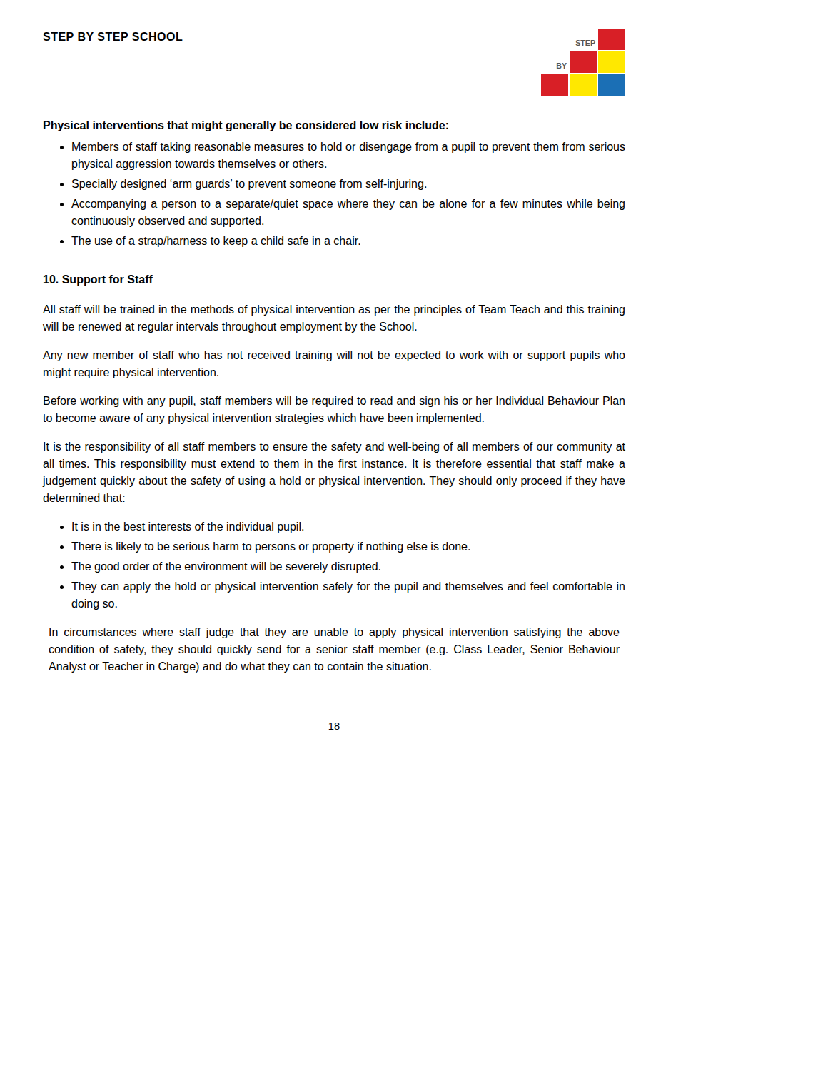STEP BY STEP SCHOOL
STEP
BY
Physical interventions that might generally be considered low risk include:
Members of staff taking reasonable measures to hold or disengage from a pupil to prevent them from serious physical aggression towards themselves or others.
Specially designed ‘arm guards’ to prevent someone from self-injuring.
Accompanying a person to a separate/quiet space where they can be alone for a few minutes while being continuously observed and supported.
The use of a strap/harness to keep a child safe in a chair.
10. Support for Staff
All staff will be trained in the methods of physical intervention as per the principles of Team Teach and this training will be renewed at regular intervals throughout employment by the School.
Any new member of staff who has not received training will not be expected to work with or support pupils who might require physical intervention.
Before working with any pupil, staff members will be required to read and sign his or her Individual Behaviour Plan to become aware of any physical intervention strategies which have been implemented.
It is the responsibility of all staff members to ensure the safety and well-being of all members of our community at all times. This responsibility must extend to them in the first instance. It is therefore essential that staff make a judgement quickly about the safety of using a hold or physical intervention. They should only proceed if they have determined that:
It is in the best interests of the individual pupil.
There is likely to be serious harm to persons or property if nothing else is done.
The good order of the environment will be severely disrupted.
They can apply the hold or physical intervention safely for the pupil and themselves and feel comfortable in doing so.
In circumstances where staff judge that they are unable to apply physical intervention satisfying the above condition of safety, they should quickly send for a senior staff member (e.g. Class Leader, Senior Behaviour Analyst or Teacher in Charge) and do what they can to contain the situation.
18